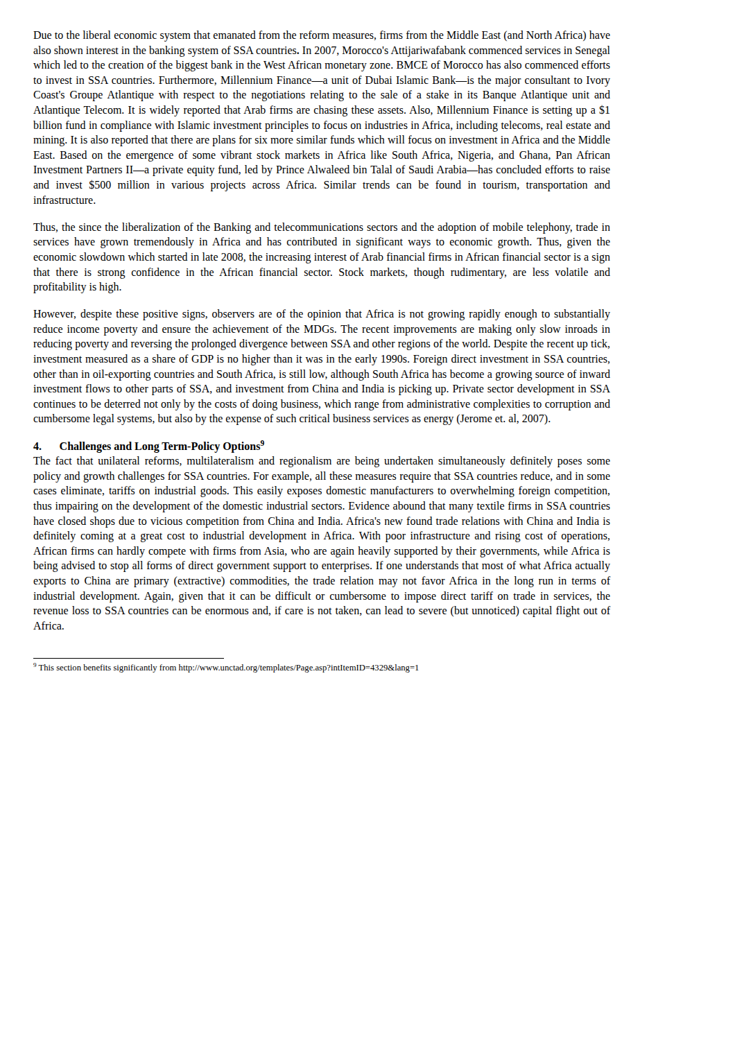Due to the liberal economic system that emanated from the reform measures, firms from the Middle East (and North Africa) have also shown interest in the banking system of SSA countries. In 2007, Morocco's Attijariwafabank commenced services in Senegal which led to the creation of the biggest bank in the West African monetary zone. BMCE of Morocco has also commenced efforts to invest in SSA countries. Furthermore, Millennium Finance—a unit of Dubai Islamic Bank—is the major consultant to Ivory Coast's Groupe Atlantique with respect to the negotiations relating to the sale of a stake in its Banque Atlantique unit and Atlantique Telecom. It is widely reported that Arab firms are chasing these assets. Also, Millennium Finance is setting up a $1 billion fund in compliance with Islamic investment principles to focus on industries in Africa, including telecoms, real estate and mining. It is also reported that there are plans for six more similar funds which will focus on investment in Africa and the Middle East. Based on the emergence of some vibrant stock markets in Africa like South Africa, Nigeria, and Ghana, Pan African Investment Partners II—a private equity fund, led by Prince Alwaleed bin Talal of Saudi Arabia—has concluded efforts to raise and invest $500 million in various projects across Africa. Similar trends can be found in tourism, transportation and infrastructure.
Thus, the since the liberalization of the Banking and telecommunications sectors and the adoption of mobile telephony, trade in services have grown tremendously in Africa and has contributed in significant ways to economic growth. Thus, given the economic slowdown which started in late 2008, the increasing interest of Arab financial firms in African financial sector is a sign that there is strong confidence in the African financial sector. Stock markets, though rudimentary, are less volatile and profitability is high.
However, despite these positive signs, observers are of the opinion that Africa is not growing rapidly enough to substantially reduce income poverty and ensure the achievement of the MDGs. The recent improvements are making only slow inroads in reducing poverty and reversing the prolonged divergence between SSA and other regions of the world. Despite the recent up tick, investment measured as a share of GDP is no higher than it was in the early 1990s. Foreign direct investment in SSA countries, other than in oil-exporting countries and South Africa, is still low, although South Africa has become a growing source of inward investment flows to other parts of SSA, and investment from China and India is picking up. Private sector development in SSA continues to be deterred not only by the costs of doing business, which range from administrative complexities to corruption and cumbersome legal systems, but also by the expense of such critical business services as energy (Jerome et. al, 2007).
4. Challenges and Long Term-Policy Options9
The fact that unilateral reforms, multilateralism and regionalism are being undertaken simultaneously definitely poses some policy and growth challenges for SSA countries. For example, all these measures require that SSA countries reduce, and in some cases eliminate, tariffs on industrial goods. This easily exposes domestic manufacturers to overwhelming foreign competition, thus impairing on the development of the domestic industrial sectors. Evidence abound that many textile firms in SSA countries have closed shops due to vicious competition from China and India. Africa's new found trade relations with China and India is definitely coming at a great cost to industrial development in Africa. With poor infrastructure and rising cost of operations, African firms can hardly compete with firms from Asia, who are again heavily supported by their governments, while Africa is being advised to stop all forms of direct government support to enterprises. If one understands that most of what Africa actually exports to China are primary (extractive) commodities, the trade relation may not favor Africa in the long run in terms of industrial development. Again, given that it can be difficult or cumbersome to impose direct tariff on trade in services, the revenue loss to SSA countries can be enormous and, if care is not taken, can lead to severe (but unnoticed) capital flight out of Africa.
9 This section benefits significantly from http://www.unctad.org/templates/Page.asp?intItemID=4329&lang=1